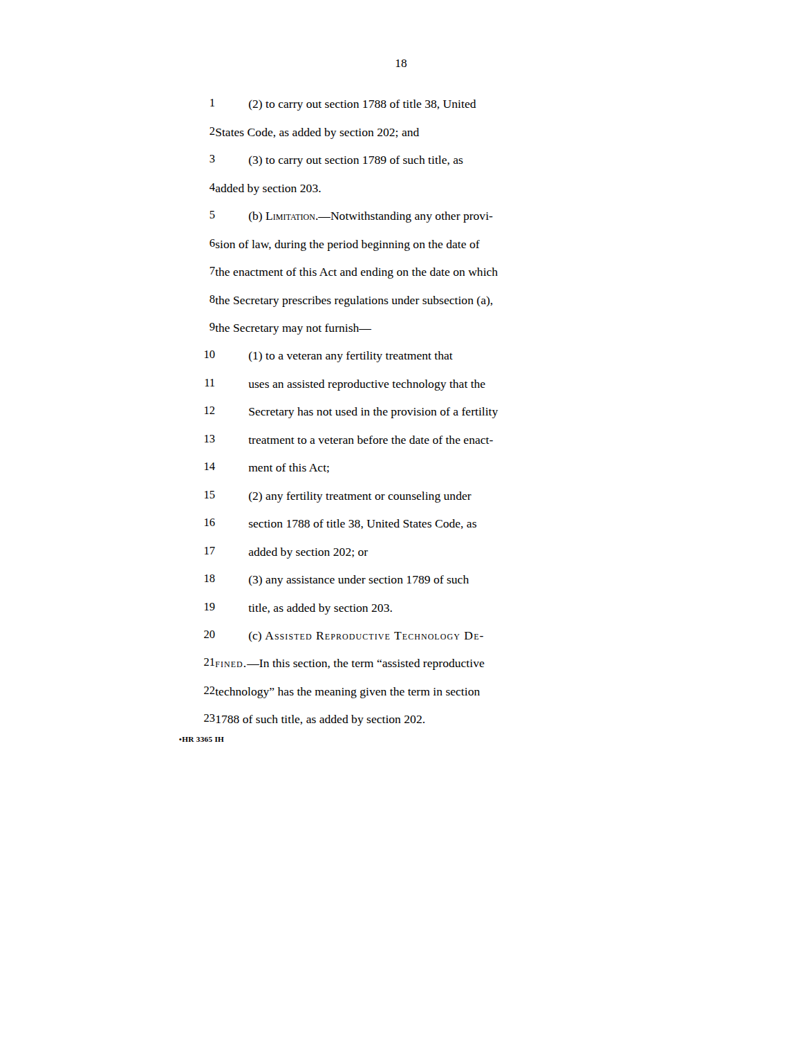18
| 1 | (2) to carry out section 1788 of title 38, United |
| 2 | States Code, as added by section 202; and |
| 3 | (3) to carry out section 1789 of such title, as |
| 4 | added by section 203. |
| 5 | (b) Limitation. —Notwithstanding any other provi- |
| 6 | sion of law, during the period beginning on the date of |
| 7 | the enactment of this Act and ending on the date on which |
| 8 | the Secretary prescribes regulations under subsection (a), |
| 9 | the Secretary may not furnish— |
| 10 | (1) to a veteran any fertility treatment that |
| 11 | uses an assisted reproductive technology that the |
| 12 | Secretary has not used in the provision of a fertility |
| 13 | treatment to a veteran before the date of the enact- |
| 14 | ment of this Act; |
| 15 | (2) any fertility treatment or counseling under |
| 16 | section 1788 of title 38, United States Code, as |
| 17 | added by section 202; or |
| 18 | (3) any assistance under section 1789 of such |
| 19 | title, as added by section 203. |
| 20 | (c) Assisted Reproductive Technology De- |
| 21 | fined. —In this section, the term “assisted reproductive |
| 22 | technology” has the meaning given the term in section |
| 23 | 1788 of such title, as added by section 202. |
•HR 3365 IH